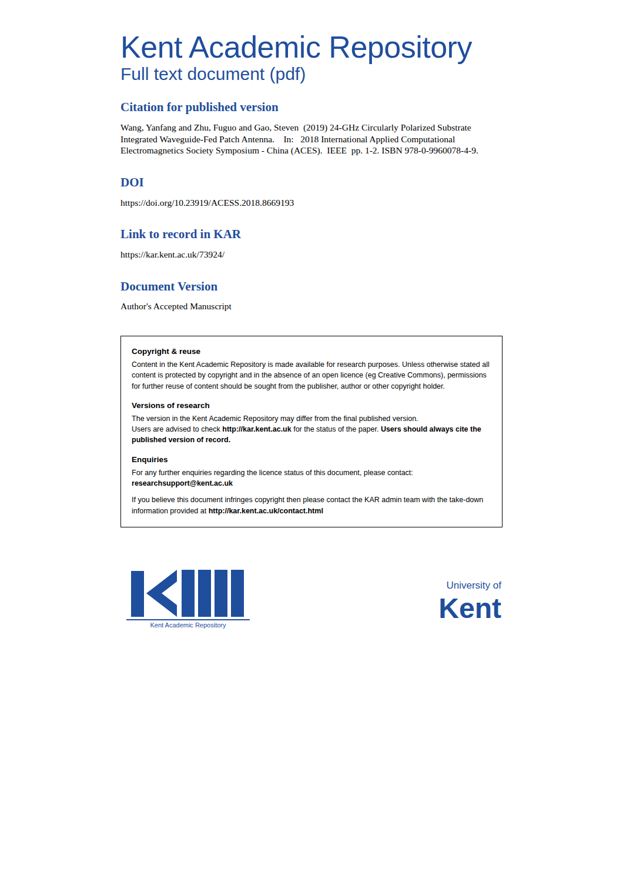Kent Academic Repository
Full text document (pdf)
Citation for published version
Wang, Yanfang and Zhu, Fuguo and Gao, Steven (2019) 24-GHz Circularly Polarized Substrate Integrated Waveguide-Fed Patch Antenna. In: 2018 International Applied Computational Electromagnetics Society Symposium - China (ACES). IEEE pp. 1-2. ISBN 978-0-9960078-4-9.
DOI
https://doi.org/10.23919/ACESS.2018.8669193
Link to record in KAR
https://kar.kent.ac.uk/73924/
Document Version
Author's Accepted Manuscript
Copyright & reuse
Content in the Kent Academic Repository is made available for research purposes. Unless otherwise stated all content is protected by copyright and in the absence of an open licence (eg Creative Commons), permissions for further reuse of content should be sought from the publisher, author or other copyright holder.
Versions of research
The version in the Kent Academic Repository may differ from the final published version.
Users are advised to check http://kar.kent.ac.uk for the status of the paper. Users should always cite the published version of record.
Enquiries
For any further enquiries regarding the licence status of this document, please contact:
researchsupport@kent.ac.uk
If you believe this document infringes copyright then please contact the KAR admin team with the take-down information provided at http://kar.kent.ac.uk/contact.html
Kent Academic Repository
University of Kent